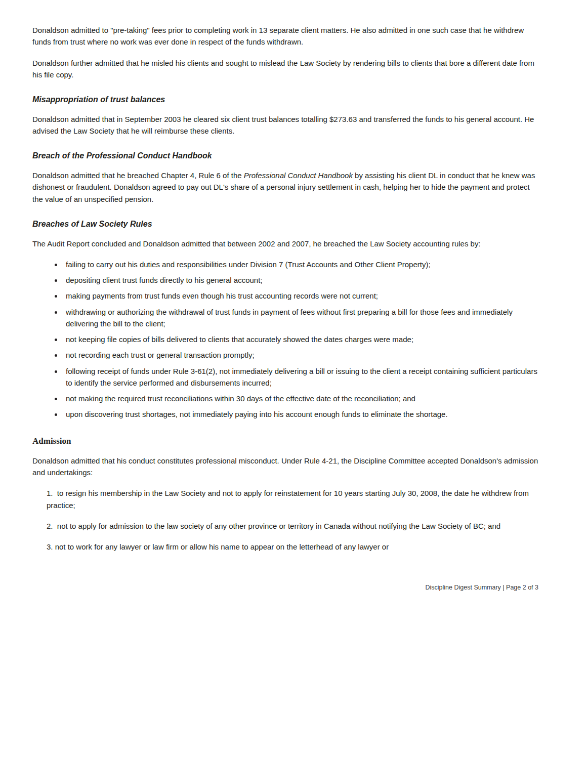Donaldson admitted to "pre-taking" fees prior to completing work in 13 separate client matters. He also admitted in one such case that he withdrew funds from trust where no work was ever done in respect of the funds withdrawn.
Donaldson further admitted that he misled his clients and sought to mislead the Law Society by rendering bills to clients that bore a different date from his file copy.
Misappropriation of trust balances
Donaldson admitted that in September 2003 he cleared six client trust balances totalling $273.63 and transferred the funds to his general account. He advised the Law Society that he will reimburse these clients.
Breach of the Professional Conduct Handbook
Donaldson admitted that he breached Chapter 4, Rule 6 of the Professional Conduct Handbook by assisting his client DL in conduct that he knew was dishonest or fraudulent. Donaldson agreed to pay out DL's share of a personal injury settlement in cash, helping her to hide the payment and protect the value of an unspecified pension.
Breaches of Law Society Rules
The Audit Report concluded and Donaldson admitted that between 2002 and 2007, he breached the Law Society accounting rules by:
failing to carry out his duties and responsibilities under Division 7 (Trust Accounts and Other Client Property);
depositing client trust funds directly to his general account;
making payments from trust funds even though his trust accounting records were not current;
withdrawing or authorizing the withdrawal of trust funds in payment of fees without first preparing a bill for those fees and immediately delivering the bill to the client;
not keeping file copies of bills delivered to clients that accurately showed the dates charges were made;
not recording each trust or general transaction promptly;
following receipt of funds under Rule 3-61(2), not immediately delivering a bill or issuing to the client a receipt containing sufficient particulars to identify the service performed and disbursements incurred;
not making the required trust reconciliations within 30 days of the effective date of the reconciliation; and
upon discovering trust shortages, not immediately paying into his account enough funds to eliminate the shortage.
Admission
Donaldson admitted that his conduct constitutes professional misconduct. Under Rule 4-21, the Discipline Committee accepted Donaldson's admission and undertakings:
1. to resign his membership in the Law Society and not to apply for reinstatement for 10 years starting July 30, 2008, the date he withdrew from practice;
2. not to apply for admission to the law society of any other province or territory in Canada without notifying the Law Society of BC; and
3. not to work for any lawyer or law firm or allow his name to appear on the letterhead of any lawyer or
Discipline Digest Summary | Page 2 of 3